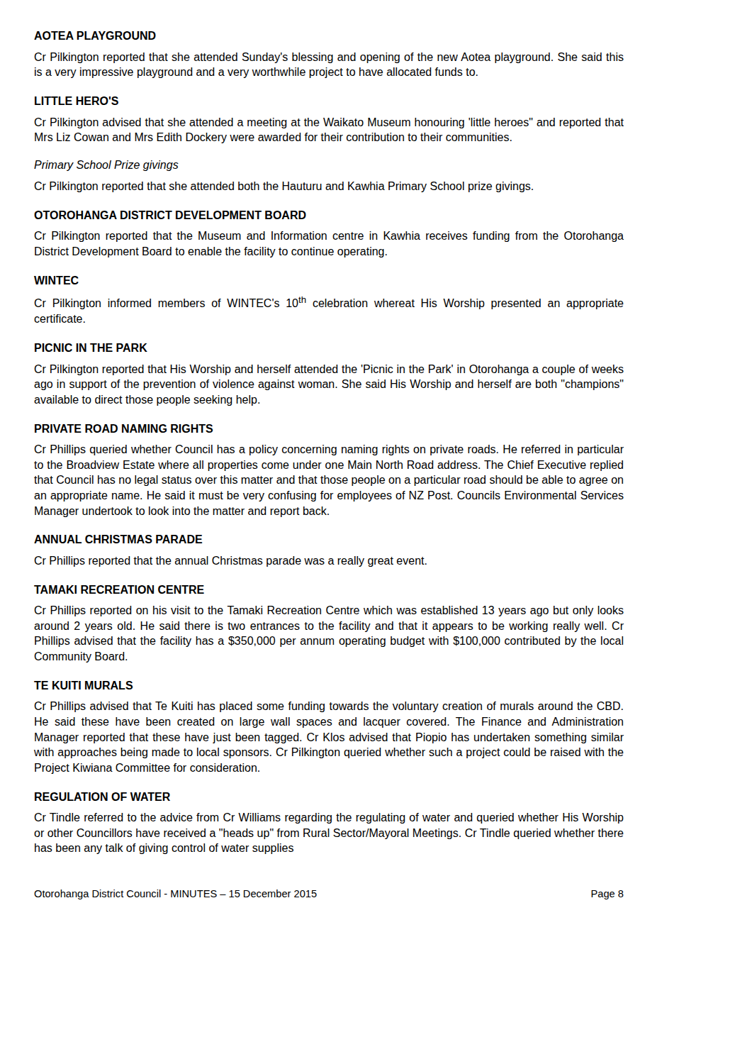Aotea Playground
Cr Pilkington reported that she attended Sunday's blessing and opening of the new Aotea playground. She said this is a very impressive playground and a very worthwhile project to have allocated funds to.
Little Hero's
Cr Pilkington advised that she attended a meeting at the Waikato Museum honouring 'little heroes" and reported that Mrs Liz Cowan and Mrs Edith Dockery were awarded for their contribution to their communities.
Primary School Prize givings
Cr Pilkington reported that she attended both the Hauturu and Kawhia Primary School prize givings.
Otorohanga District Development Board
Cr Pilkington reported that the Museum and Information centre in Kawhia receives funding from the Otorohanga District Development Board to enable the facility to continue operating.
Wintec
Cr Pilkington informed members of WINTEC's 10th celebration whereat His Worship presented an appropriate certificate.
Picnic in the Park
Cr Pilkington reported that His Worship and herself attended the 'Picnic in the Park' in Otorohanga a couple of weeks ago in support of the prevention of violence against woman. She said His Worship and herself are both "champions" available to direct those people seeking help.
Private Road Naming Rights
Cr Phillips queried whether Council has a policy concerning naming rights on private roads. He referred in particular to the Broadview Estate where all properties come under one Main North Road address. The Chief Executive replied that Council has no legal status over this matter and that those people on a particular road should be able to agree on an appropriate name. He said it must be very confusing for employees of NZ Post. Councils Environmental Services Manager undertook to look into the matter and report back.
Annual Christmas Parade
Cr Phillips reported that the annual Christmas parade was a really great event.
Tamaki Recreation Centre
Cr Phillips reported on his visit to the Tamaki Recreation Centre which was established 13 years ago but only looks around 2 years old. He said there is two entrances to the facility and that it appears to be working really well. Cr Phillips advised that the facility has a $350,000 per annum operating budget with $100,000 contributed by the local Community Board.
Te Kuiti Murals
Cr Phillips advised that Te Kuiti has placed some funding towards the voluntary creation of murals around the CBD. He said these have been created on large wall spaces and lacquer covered. The Finance and Administration Manager reported that these have just been tagged. Cr Klos advised that Piopio has undertaken something similar with approaches being made to local sponsors. Cr Pilkington queried whether such a project could be raised with the Project Kiwiana Committee for consideration.
Regulation of Water
Cr Tindle referred to the advice from Cr Williams regarding the regulating of water and queried whether His Worship or other Councillors have received a "heads up" from Rural Sector/Mayoral Meetings. Cr Tindle queried whether there has been any talk of giving control of water supplies
Otorohanga District Council - MINUTES – 15 December 2015 Page 8